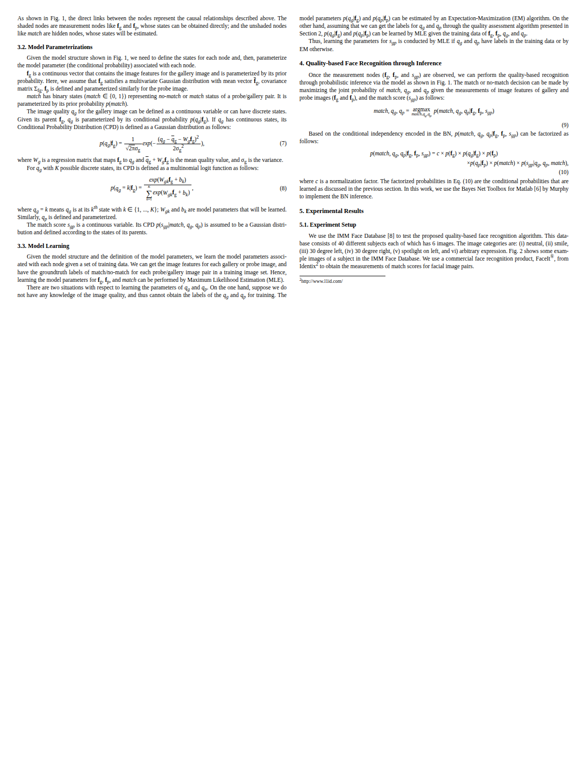As shown in Fig. 1, the direct links between the nodes represent the causal relationships described above. The shaded nodes are measurement nodes like fg and fp, whose states can be obtained directly; and the unshaded nodes like match are hidden nodes, whose states will be estimated.
3.2. Model Parameterizations
Given the model structure shown in Fig. 1, we need to define the states for each node and, then, parameterize the model parameter (the conditional probability) associated with each node.
fg is a continuous vector that contains the image features for the gallery image and is parameterized by its prior probability. Here, we assume that fg satisfies a multivariate Gaussian distribution with mean vector fg, covariance matrix Σfg. fp is defined and parameterized similarly for the probe image.
match has binary states (match ∈ {0, 1}) representing no-match or match status of a probe/gallery pair. It is parameterized by its prior probability p(match).
The image quality qg for the gallery image can be defined as a continuous variable or can have discrete states. Given its parent fg, qg is parameterized by its conditional probability p(qg|fg). If qg has continuous states, its Conditional Probability Distribution (CPD) is defined as a Gaussian distribution as follows:
p(qg|fg) = 1√2πσg exp(−(qg − qg − Wg fg)22σg2), (7)
where Wg is a regression matrix that maps fg to qg and qg + Wg fg is the mean quality value, and σg is the variance.
For qg with K possible discrete states, its CPD is defined as a multinomial logit function as follows:
p(qg = k|fg) = exp(Wgk fg + bk) K∑k=1 exp(Wgk fg + bk), (8)
where qg = k means qg is at its kth state with k ∈ {1, ..., K}; Wgk and bk are model parameters that will be learned. Similarly, qp is defined and parameterized.
The match score sgp is a continuous variable. Its CPD p(sgp|match, qg, qp) is assumed to be a Gaussian distribution and defined according to the states of its parents.
3.3. Model Learning
Given the model structure and the definition of the model parameters, we learn the model parameters associated with each node given a set of training data. We can get the image features for each gallery or probe image, and have the groundtruth labels of match/no-match for each probe/gallery image pair in a training image set. Hence, learning the model parameters for fg, fp, and match can be performed by Maximum Likelihood Estimation (MLE).
There are two situations with respect to learning the parameters of qg and qp. On the one hand, suppose we do not have any knowledge of the image quality, and thus cannot obtain the labels of the qg and qp for training. The model parameters p(qg|fg) and p(qp|fp) can be estimated by an Expectation-Maximization (EM) algorithm. On the other hand, assuming that we can get the labels for qg and qp through the quality assessment algorithm presented in Section 2, p(qg|fg) and p(qp|fp) can be learned by MLE given the training data of fg, fp, qg, and qp.
Thus, learning the parameters for sgp is conducted by MLE if qg and qp have labels in the training data or by EM otherwise.
4. Quality-based Face Recognition through Inference
Once the measurement nodes (fg, fp, and sgp) are observed, we can perform the quality-based recognition through probabilistic inference via the model as shown in Fig. 1. The match or no-match decision can be made by maximizing the joint probability of match, qg, and qp given the measurements of image features of gallery and probe images (fg and fp), and the match score (sgp) as follows:
match, qg, qp = argmax match,qg,qp p(match, qg, qp|fg, fp, sgp)
(9)
Based on the conditional independency encoded in the BN, p(match, qg, qp|fg, fp, sgp) can be factorized as follows:
p(match, qg, qp|fg, fp, sgp) = c × p(fg) × p(qg|fg) × p(fp)
×p(qp|fp) × p(match) × p(sgp|qg, qp, match),
(10)
where c is a normalization factor. The factorized probabilities in Eq. (10) are the conditional probabilities that are learned as discussed in the previous section. In this work, we use the Bayes Net Toolbox for Matlab [6] by Murphy to implement the BN inference.
5. Experimental Results
5.1. Experiment Setup
We use the IMM Face Database [8] to test the proposed quality-based face recognition algorithm. This database consists of 40 different subjects each of which has 6 images. The image categories are: (i) neutral, (ii) smile, (iii) 30 degree left, (iv) 30 degree right, (v) spotlight on left, and vi) arbitrary expression. Fig. 2 shows some example images of a subject in the IMM Face Database. We use a commercial face recognition product, FaceIt®, from Identix2 to obtain the measurements of match scores for facial image pairs.
2http://www.l1id.com/